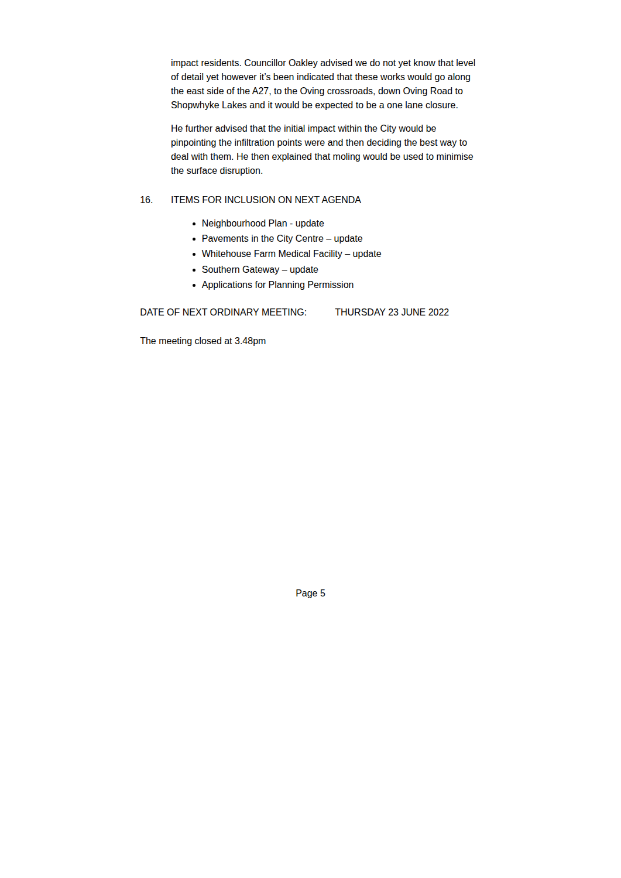impact residents. Councillor Oakley advised we do not yet know that level of detail yet however it’s been indicated that these works would go along the east side of the A27, to the Oving crossroads, down Oving Road to Shopwhyke Lakes and it would be expected to be a one lane closure.
He further advised that the initial impact within the City would be pinpointing the infiltration points were and then deciding the best way to deal with them. He then explained that moling would be used to minimise the surface disruption.
16. ITEMS FOR INCLUSION ON NEXT AGENDA
Neighbourhood Plan - update
Pavements in the City Centre – update
Whitehouse Farm Medical Facility – update
Southern Gateway – update
Applications for Planning Permission
DATE OF NEXT ORDINARY MEETING: THURSDAY 23 JUNE 2022
The meeting closed at 3.48pm
Page 5